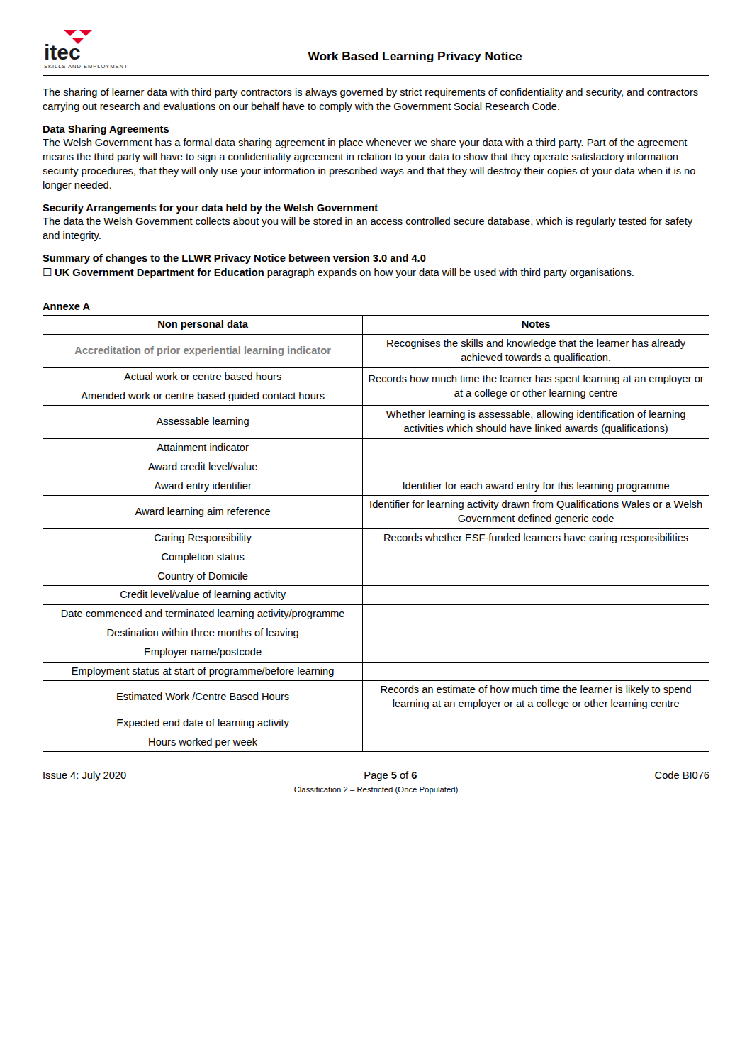itec SKILLS AND EMPLOYMENT
Work Based Learning Privacy Notice
The sharing of learner data with third party contractors is always governed by strict requirements of confidentiality and security, and contractors carrying out research and evaluations on our behalf have to comply with the Government Social Research Code.
Data Sharing Agreements
The Welsh Government has a formal data sharing agreement in place whenever we share your data with a third party. Part of the agreement means the third party will have to sign a confidentiality agreement in relation to your data to show that they operate satisfactory information security procedures, that they will only use your information in prescribed ways and that they will destroy their copies of your data when it is no longer needed.
Security Arrangements for your data held by the Welsh Government
The data the Welsh Government collects about you will be stored in an access controlled secure database, which is regularly tested for safety and integrity.
Summary of changes to the LLWR Privacy Notice between version 3.0 and 4.0
☐ UK Government Department for Education paragraph expands on how your data will be used with third party organisations.
Annexe A
| Non personal data | Notes |
| --- | --- |
| Accreditation of prior experiential learning indicator | Recognises the skills and knowledge that the learner has already achieved towards a qualification. |
| Actual work or centre based hours | Records how much time the learner has spent learning at an employer or at a college or other learning centre |
| Amended work or centre based guided contact hours |
| Assessable learning | Whether learning is assessable, allowing identification of learning activities which should have linked awards (qualifications) |
| Attainment indicator | |
| Award credit level/value | |
| Award entry identifier | Identifier for each award entry for this learning programme |
| Award learning aim reference | Identifier for learning activity drawn from Qualifications Wales or a Welsh Government defined generic code |
| Caring Responsibility | Records whether ESF-funded learners have caring responsibilities |
| Completion status | |
| Country of Domicile | |
| Credit level/value of learning activity | |
| Date commenced and terminated learning activity/programme | |
| Destination within three months of leaving | |
| Employer name/postcode | |
| Employment status at start of programme/before learning | |
| Estimated Work /Centre Based Hours | Records an estimate of how much time the learner is likely to spend learning at an employer or at a college or other learning centre |
| Expected end date of learning activity | |
| Hours worked per week | |
Issue 4: July 2020
Page 5 of 6
Code BI076
Classification 2 – Restricted (Once Populated)